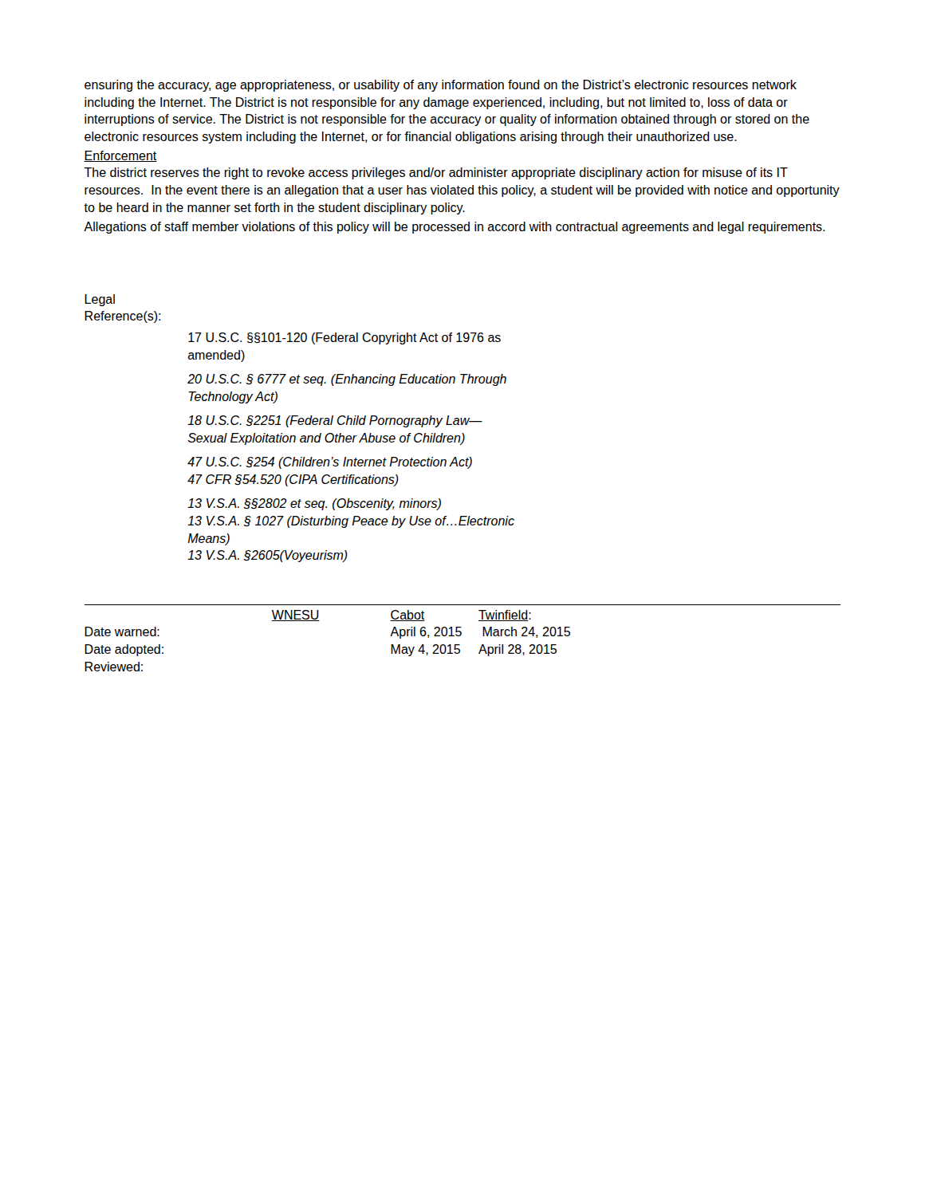ensuring the accuracy, age appropriateness, or usability of any information found on the District’s electronic resources network including the Internet. The District is not responsible for any damage experienced, including, but not limited to, loss of data or interruptions of service. The District is not responsible for the accuracy or quality of information obtained through or stored on the electronic resources system including the Internet, or for financial obligations arising through their unauthorized use.
Enforcement
The district reserves the right to revoke access privileges and/or administer appropriate disciplinary action for misuse of its IT resources. In the event there is an allegation that a user has violated this policy, a student will be provided with notice and opportunity to be heard in the manner set forth in the student disciplinary policy.
Allegations of staff member violations of this policy will be processed in accord with contractual agreements and legal requirements.
Legal
Reference(s):
17 U.S.C. §§101-120 (Federal Copyright Act of 1976 as amended)
20 U.S.C. § 6777 et seq. (Enhancing Education Through Technology Act)
18 U.S.C. §2251 (Federal Child Pornography Law—Sexual Exploitation and Other Abuse of Children)
47 U.S.C. §254 (Children’s Internet Protection Act)
47 CFR §54.520 (CIPA Certifications)
13 V.S.A. §§2802 et seq. (Obscenity, minors)
13 V.S.A. § 1027 (Disturbing Peace by Use of…Electronic Means)
13 V.S.A. §2605(Voyeurism)
| | WNESU | Cabot | Twinfield : |
| Date warned: | | April 6, 2015 | March 24, 2015 |
| Date adopted: | | May 4, 2015 | April 28, 2015 |
| Reviewed: | | | |